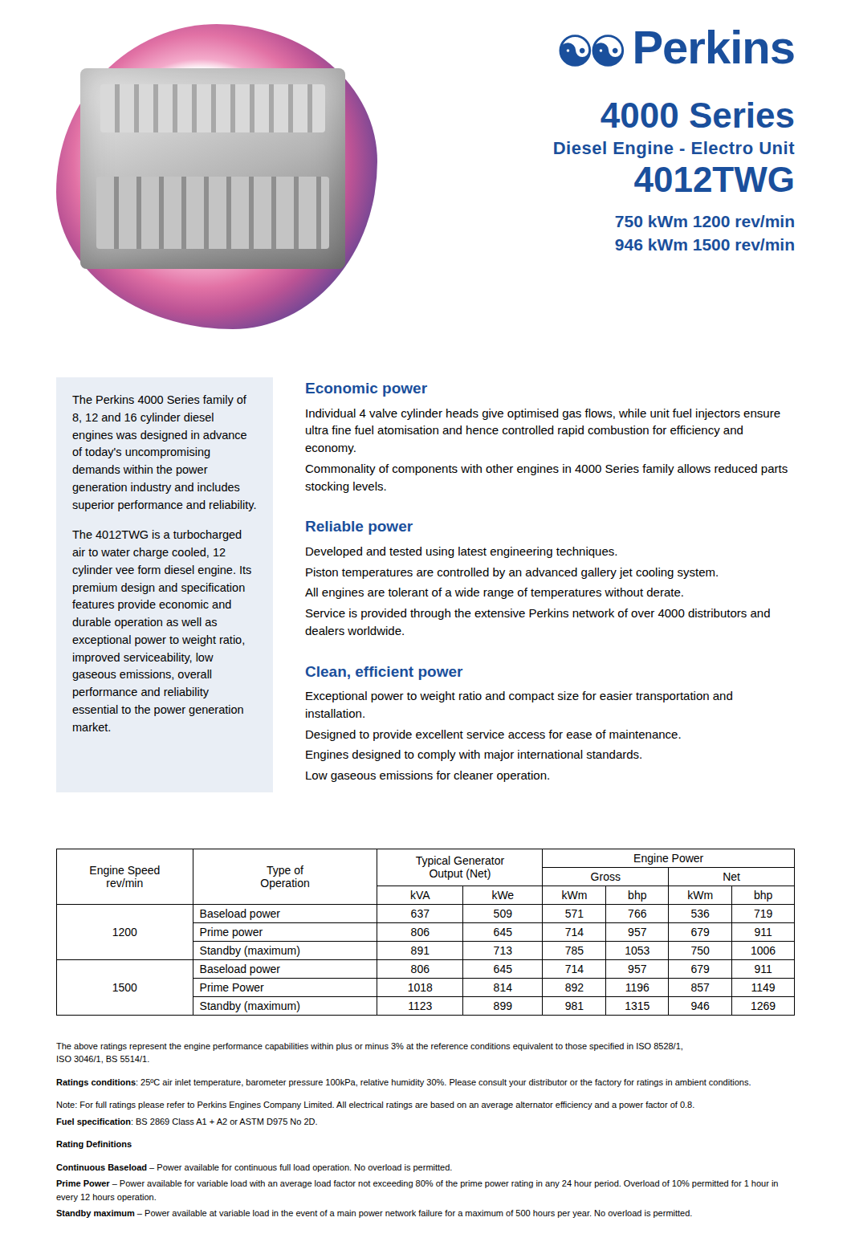☯☯Perkins
4000 Series
Diesel Engine - Electro Unit
4012TWG
750 kWm 1200 rev/min
946 kWm 1500 rev/min
The Perkins 4000 Series family of 8, 12 and 16 cylinder diesel engines was designed in advance of today's uncompromising demands within the power generation industry and includes superior performance and reliability.
The 4012TWG is a turbocharged air to water charge cooled, 12 cylinder vee form diesel engine. Its premium design and specification features provide economic and durable operation as well as exceptional power to weight ratio, improved serviceability, low gaseous emissions, overall performance and reliability essential to the power generation market.
Economic power
Individual 4 valve cylinder heads give optimised gas flows, while unit fuel injectors ensure ultra fine fuel atomisation and hence controlled rapid combustion for efficiency and economy.
Commonality of components with other engines in 4000 Series family allows reduced parts stocking levels.
Reliable power
Developed and tested using latest engineering techniques.
Piston temperatures are controlled by an advanced gallery jet cooling system.
All engines are tolerant of a wide range of temperatures without derate.
Service is provided through the extensive Perkins network of over 4000 distributors and dealers worldwide.
Clean, efficient power
Exceptional power to weight ratio and compact size for easier transportation and installation.
Designed to provide excellent service access for ease of maintenance.
Engines designed to comply with major international standards.
Low gaseous emissions for cleaner operation.
| Engine Speed rev/min | Type of Operation | Typical Generator Output (Net) | Engine Power |
| --- | --- | --- | --- |
| Gross | Net |
| kVA | kWe | kWm | bhp | kWm | bhp |
| 1200 | Baseload power | 637 | 509 | 571 | 766 | 536 | 719 |
| Prime power | 806 | 645 | 714 | 957 | 679 | 911 |
| Standby (maximum) | 891 | 713 | 785 | 1053 | 750 | 1006 |
| 1500 | Baseload power | 806 | 645 | 714 | 957 | 679 | 911 |
| Prime Power | 1018 | 814 | 892 | 1196 | 857 | 1149 |
| Standby (maximum) | 1123 | 899 | 981 | 1315 | 946 | 1269 |
The above ratings represent the engine performance capabilities within plus or minus 3% at the reference conditions equivalent to those specified in ISO 8528/1,
ISO 3046/1, BS 5514/1.
Ratings conditions: 25ºC air inlet temperature, barometer pressure 100kPa, relative humidity 30%. Please consult your distributor or the factory for ratings in ambient conditions.
Note: For full ratings please refer to Perkins Engines Company Limited. All electrical ratings are based on an average alternator efficiency and a power factor of 0.8.
Fuel specification: BS 2869 Class A1 + A2 or ASTM D975 No 2D.
Rating Definitions
Continuous Baseload – Power available for continuous full load operation. No overload is permitted.
Prime Power – Power available for variable load with an average load factor not exceeding 80% of the prime power rating in any 24 hour period. Overload of 10% permitted for 1 hour in every 12 hours operation.
Standby maximum – Power available at variable load in the event of a main power network failure for a maximum of 500 hours per year. No overload is permitted.